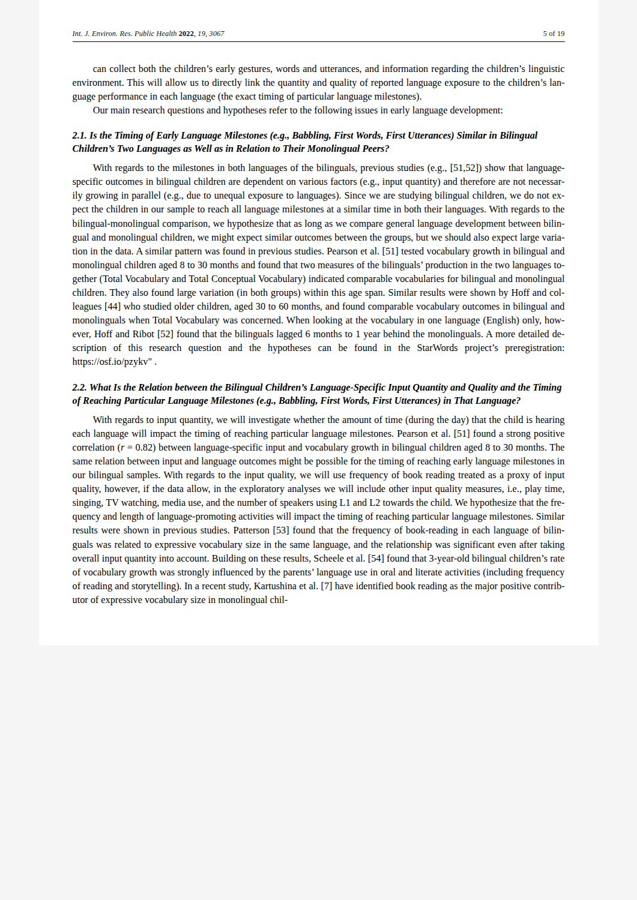Int. J. Environ. Res. Public Health 2022, 19, 3067 5 of 19
can collect both the children’s early gestures, words and utterances, and information regarding the children’s linguistic environment. This will allow us to directly link the quantity and quality of reported language exposure to the children’s language performance in each language (the exact timing of particular language milestones).
Our main research questions and hypotheses refer to the following issues in early language development:
2.1. Is the Timing of Early Language Milestones (e.g., Babbling, First Words, First Utterances) Similar in Bilingual Children’s Two Languages as Well as in Relation to Their Monolingual Peers?
With regards to the milestones in both languages of the bilinguals, previous studies (e.g., [51,52]) show that language-specific outcomes in bilingual children are dependent on various factors (e.g., input quantity) and therefore are not necessarily growing in parallel (e.g., due to unequal exposure to languages). Since we are studying bilingual children, we do not expect the children in our sample to reach all language milestones at a similar time in both their languages. With regards to the bilingual-monolingual comparison, we hypothesize that as long as we compare general language development between bilingual and monolingual children, we might expect similar outcomes between the groups, but we should also expect large variation in the data. A similar pattern was found in previous studies. Pearson et al. [51] tested vocabulary growth in bilingual and monolingual children aged 8 to 30 months and found that two measures of the bilinguals’ production in the two languages together (Total Vocabulary and Total Conceptual Vocabulary) indicated comparable vocabularies for bilingual and monolingual children. They also found large variation (in both groups) within this age span. Similar results were shown by Hoff and colleagues [44] who studied older children, aged 30 to 60 months, and found comparable vocabulary outcomes in bilingual and monolinguals when Total Vocabulary was concerned. When looking at the vocabulary in one language (English) only, however, Hoff and Ribot [52] found that the bilinguals lagged 6 months to 1 year behind the monolinguals. A more detailed description of this research question and the hypotheses can be found in the StarWords project’s preregistration: https://osf.io/pzykv" .
2.2. What Is the Relation between the Bilingual Children’s Language-Specific Input Quantity and Quality and the Timing of Reaching Particular Language Milestones (e.g., Babbling, First Words, First Utterances) in That Language?
With regards to input quantity, we will investigate whether the amount of time (during the day) that the child is hearing each language will impact the timing of reaching particular language milestones. Pearson et al. [51] found a strong positive correlation (r = 0.82) between language-specific input and vocabulary growth in bilingual children aged 8 to 30 months. The same relation between input and language outcomes might be possible for the timing of reaching early language milestones in our bilingual samples. With regards to the input quality, we will use frequency of book reading treated as a proxy of input quality, however, if the data allow, in the exploratory analyses we will include other input quality measures, i.e., play time, singing, TV watching, media use, and the number of speakers using L1 and L2 towards the child. We hypothesize that the frequency and length of language-promoting activities will impact the timing of reaching particular language milestones. Similar results were shown in previous studies. Patterson [53] found that the frequency of book-reading in each language of bilinguals was related to expressive vocabulary size in the same language, and the relationship was significant even after taking overall input quantity into account. Building on these results, Scheele et al. [54] found that 3-year-old bilingual children’s rate of vocabulary growth was strongly influenced by the parents’ language use in oral and literate activities (including frequency of reading and storytelling). In a recent study, Kartushina et al. [7] have identified book reading as the major positive contributor of expressive vocabulary size in monolingual chil-